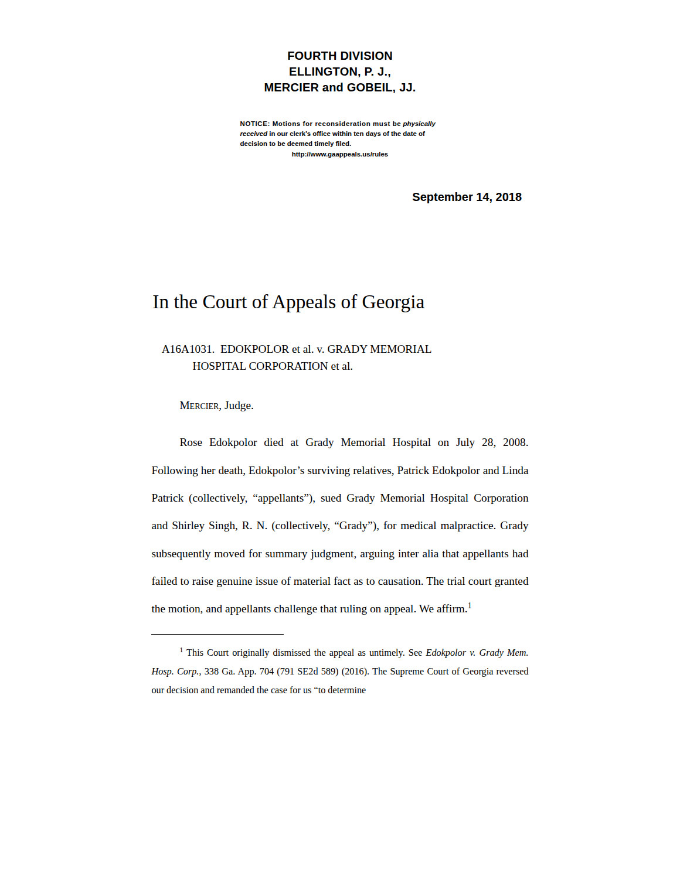FOURTH DIVISION
ELLINGTON, P. J.,
MERCIER and GOBEIL, JJ.
NOTICE: Motions for reconsideration must be physically received in our clerk’s office within ten days of the date of decision to be deemed timely filed. http://www.gaappeals.us/rules
September 14, 2018
In the Court of Appeals of Georgia
A16A1031. EDOKPOLOR et al. v. GRADY MEMORIAL HOSPITAL CORPORATION et al.
Mercier, Judge.
Rose Edokpolor died at Grady Memorial Hospital on July 28, 2008. Following her death, Edokpolor’s surviving relatives, Patrick Edokpolor and Linda Patrick (collectively, “appellants”), sued Grady Memorial Hospital Corporation and Shirley Singh, R. N. (collectively, “Grady”), for medical malpractice. Grady subsequently moved for summary judgment, arguing inter alia that appellants had failed to raise genuine issue of material fact as to causation. The trial court granted the motion, and appellants challenge that ruling on appeal. We affirm.1
1 This Court originally dismissed the appeal as untimely. See Edokpolor v. Grady Mem. Hosp. Corp., 338 Ga. App. 704 (791 SE2d 589) (2016). The Supreme Court of Georgia reversed our decision and remanded the case for us “to determine